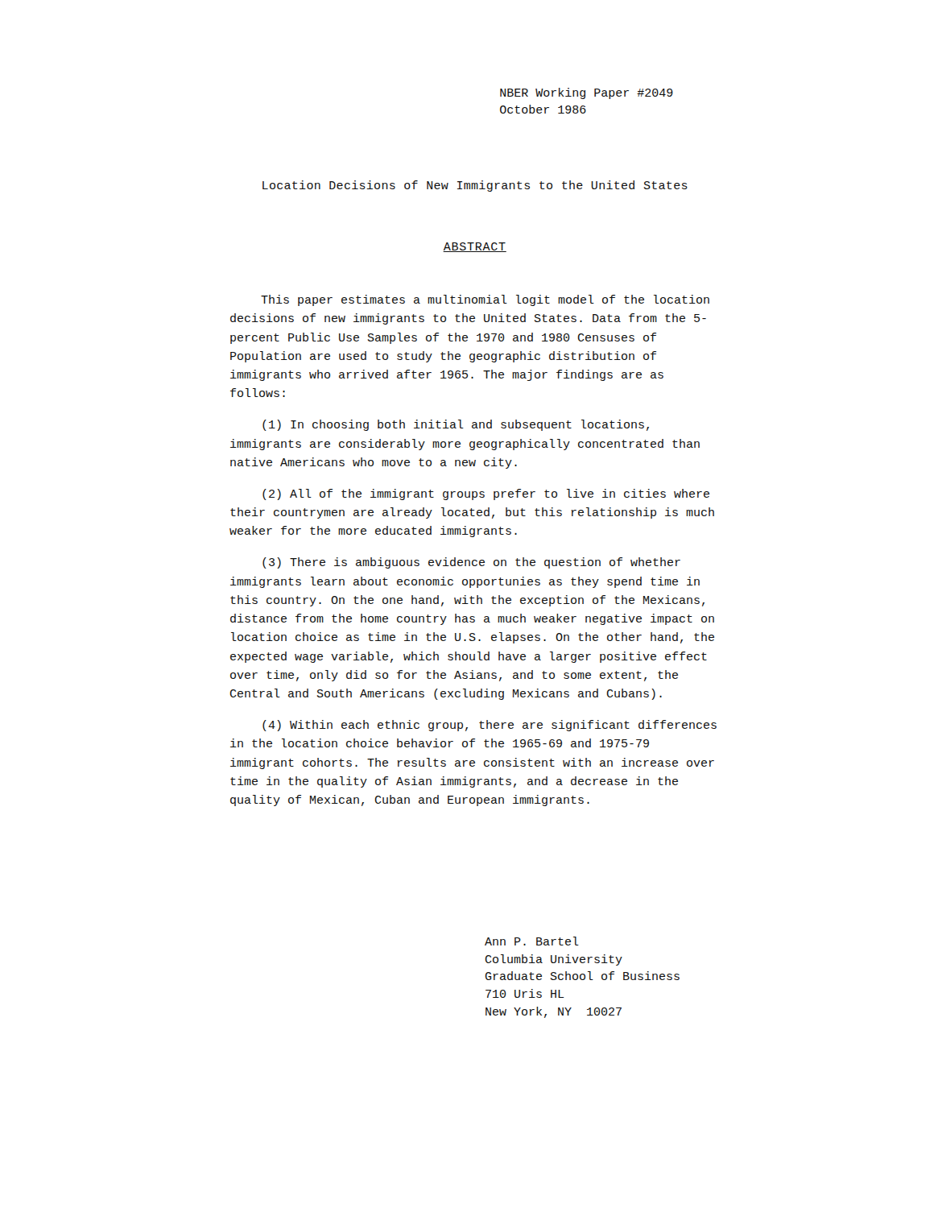NBER Working Paper #2049
October 1986
Location Decisions of New Immigrants to the United States
ABSTRACT
This paper estimates a multinomial logit model of the location decisions of new immigrants to the United States. Data from the 5-percent Public Use Samples of the 1970 and 1980 Censuses of Population are used to study the geographic distribution of immigrants who arrived after 1965. The major findings are as follows:
(1) In choosing both initial and subsequent locations, immigrants are considerably more geographically concentrated than native Americans who move to a new city.
(2) All of the immigrant groups prefer to live in cities where their countrymen are already located, but this relationship is much weaker for the more educated immigrants.
(3) There is ambiguous evidence on the question of whether immigrants learn about economic opportunies as they spend time in this country. On the one hand, with the exception of the Mexicans, distance from the home country has a much weaker negative impact on location choice as time in the U.S. elapses. On the other hand, the expected wage variable, which should have a larger positive effect over time, only did so for the Asians, and to some extent, the Central and South Americans (excluding Mexicans and Cubans).
(4) Within each ethnic group, there are significant differences in the location choice behavior of the 1965-69 and 1975-79 immigrant cohorts. The results are consistent with an increase over time in the quality of Asian immigrants, and a decrease in the quality of Mexican, Cuban and European immigrants.
Ann P. Bartel
Columbia University
Graduate School of Business
710 Uris HL
New York, NY 10027